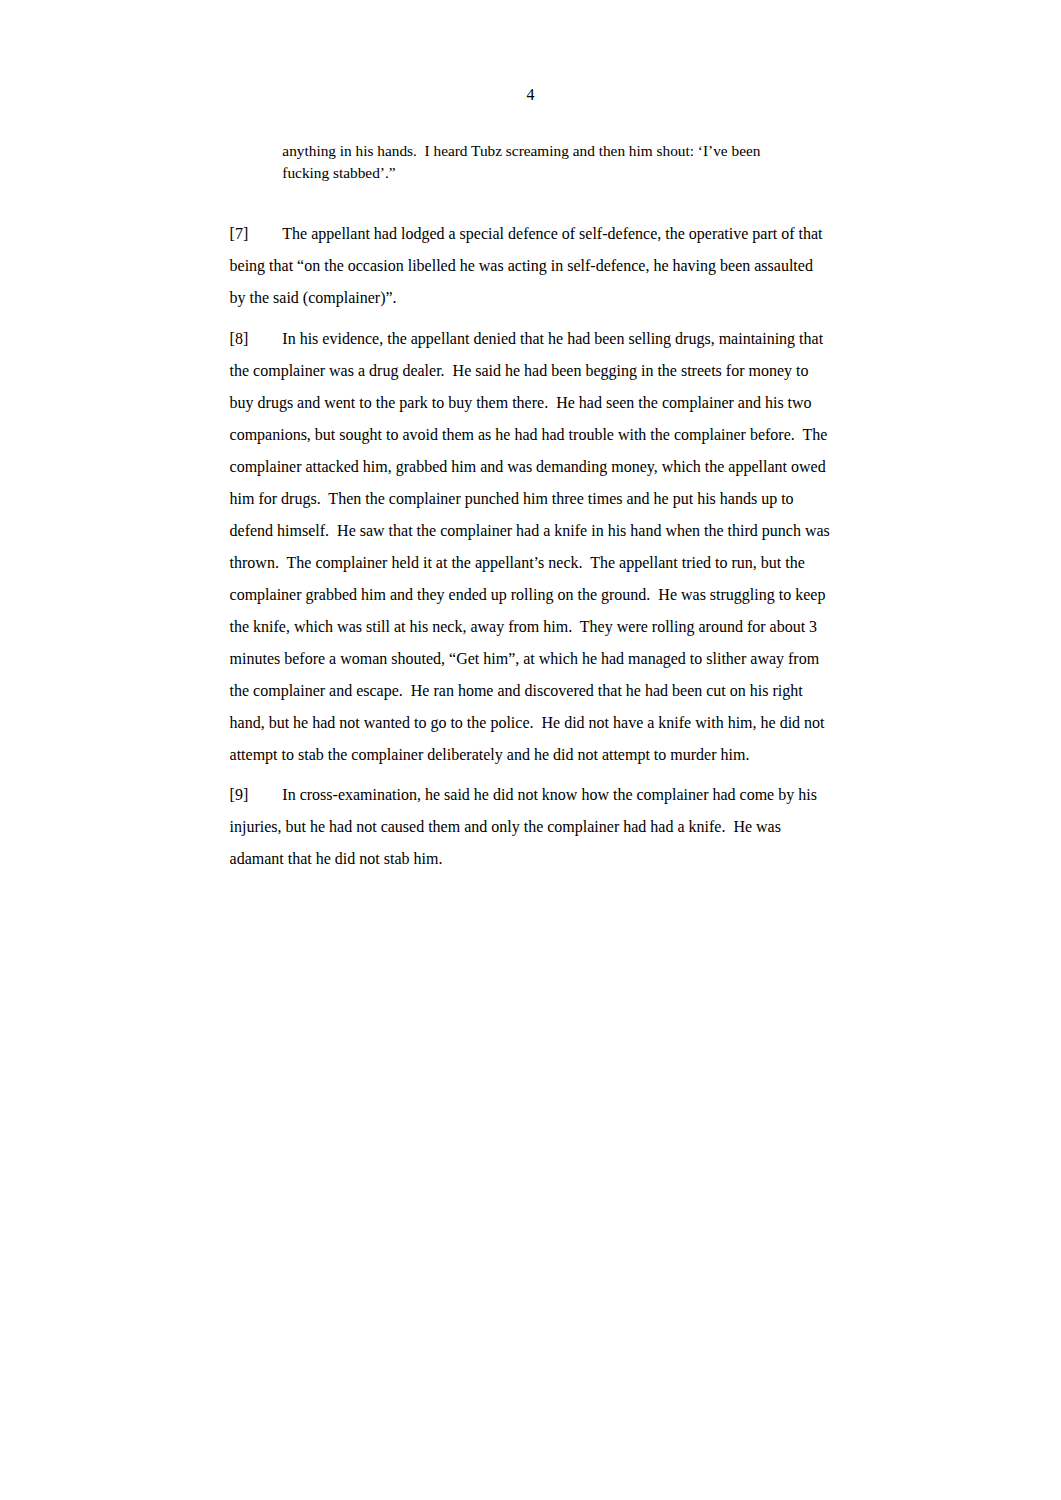4
anything in his hands. I heard Tubz screaming and then him shout: ‘I’ve been fucking stabbed’.”
[7] The appellant had lodged a special defence of self-defence, the operative part of that being that “on the occasion libelled he was acting in self-defence, he having been assaulted by the said (complainer)”.
[8] In his evidence, the appellant denied that he had been selling drugs, maintaining that the complainer was a drug dealer. He said he had been begging in the streets for money to buy drugs and went to the park to buy them there. He had seen the complainer and his two companions, but sought to avoid them as he had had trouble with the complainer before. The complainer attacked him, grabbed him and was demanding money, which the appellant owed him for drugs. Then the complainer punched him three times and he put his hands up to defend himself. He saw that the complainer had a knife in his hand when the third punch was thrown. The complainer held it at the appellant’s neck. The appellant tried to run, but the complainer grabbed him and they ended up rolling on the ground. He was struggling to keep the knife, which was still at his neck, away from him. They were rolling around for about 3 minutes before a woman shouted, “Get him”, at which he had managed to slither away from the complainer and escape. He ran home and discovered that he had been cut on his right hand, but he had not wanted to go to the police. He did not have a knife with him, he did not attempt to stab the complainer deliberately and he did not attempt to murder him.
[9] In cross-examination, he said he did not know how the complainer had come by his injuries, but he had not caused them and only the complainer had had a knife. He was adamant that he did not stab him.